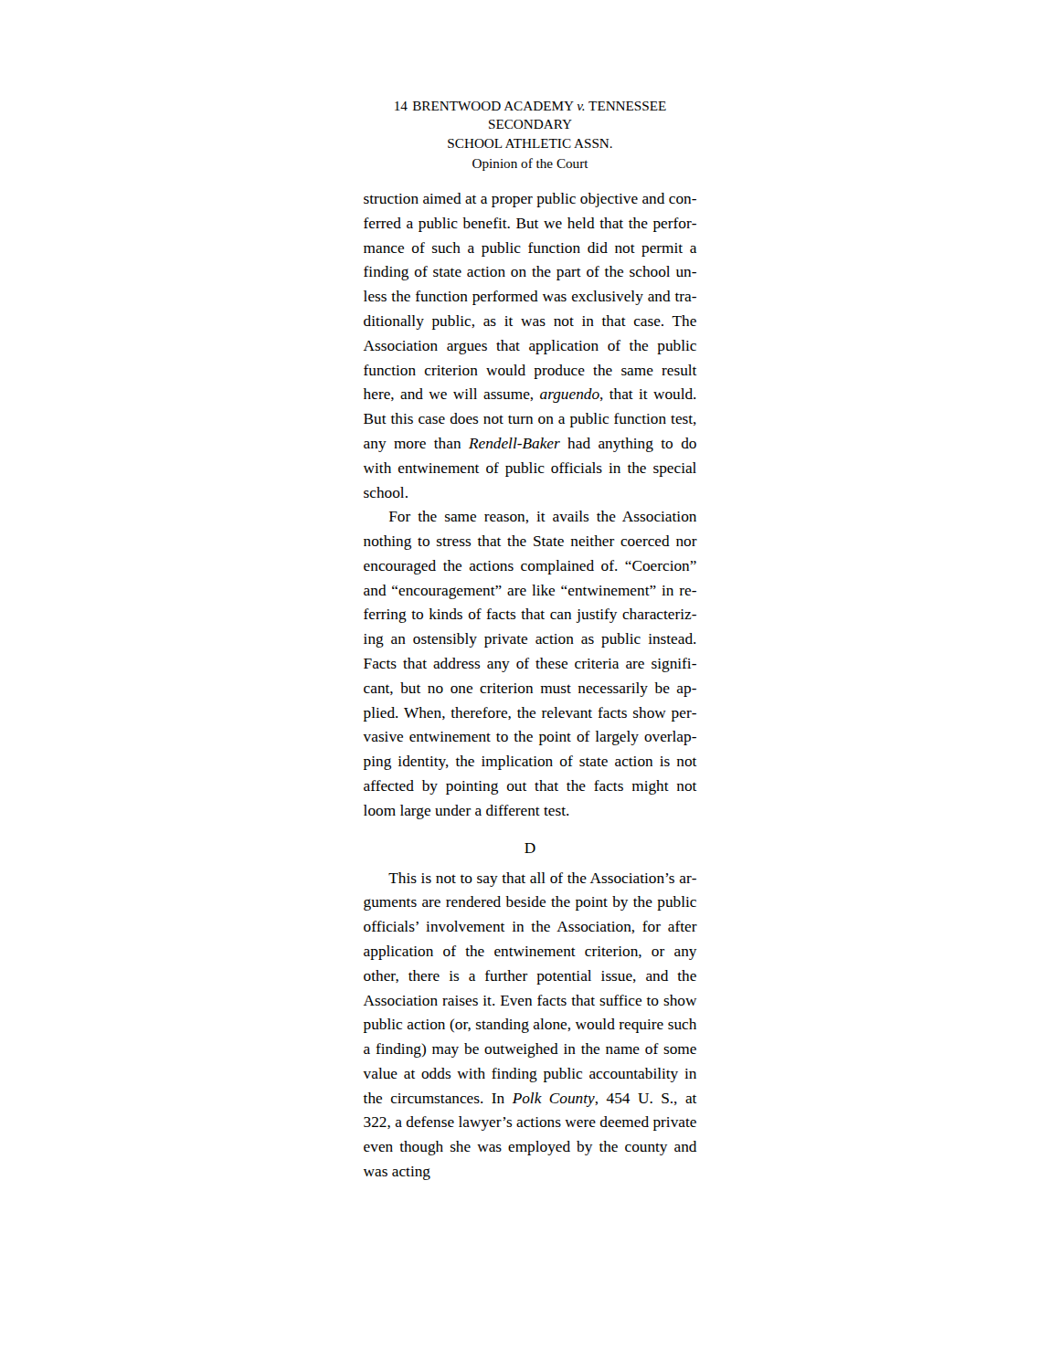14 BRENTWOOD ACADEMY v. TENNESSEE SECONDARY SCHOOL ATHLETIC ASSN.
Opinion of the Court
struction aimed at a proper public objective and conferred a public benefit. But we held that the performance of such a public function did not permit a finding of state action on the part of the school unless the function performed was exclusively and traditionally public, as it was not in that case. The Association argues that application of the public function criterion would produce the same result here, and we will assume, arguendo, that it would. But this case does not turn on a public function test, any more than Rendell-Baker had anything to do with entwinement of public officials in the special school.
For the same reason, it avails the Association nothing to stress that the State neither coerced nor encouraged the actions complained of. “Coercion” and “encouragement” are like “entwinement” in referring to kinds of facts that can justify characterizing an ostensibly private action as public instead. Facts that address any of these criteria are significant, but no one criterion must necessarily be applied. When, therefore, the relevant facts show pervasive entwinement to the point of largely overlapping identity, the implication of state action is not affected by pointing out that the facts might not loom large under a different test.
D
This is not to say that all of the Association’s arguments are rendered beside the point by the public officials’ involvement in the Association, for after application of the entwinement criterion, or any other, there is a further potential issue, and the Association raises it. Even facts that suffice to show public action (or, standing alone, would require such a finding) may be outweighed in the name of some value at odds with finding public accountability in the circumstances. In Polk County, 454 U. S., at 322, a defense lawyer’s actions were deemed private even though she was employed by the county and was acting